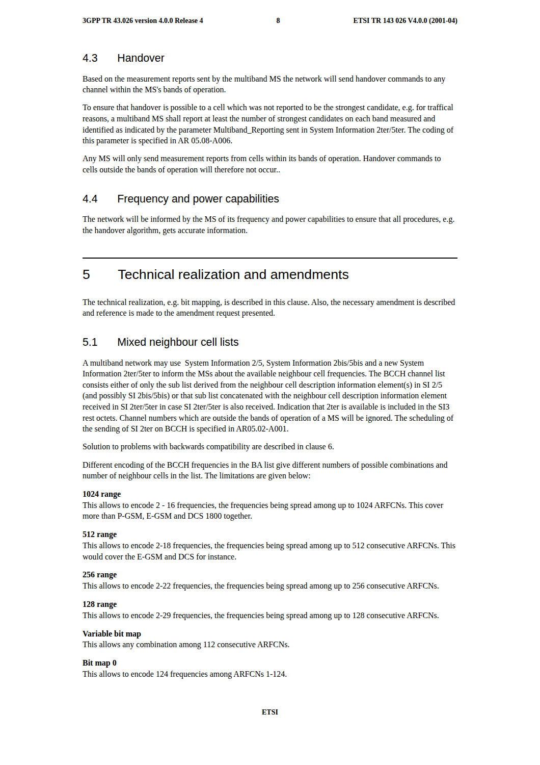3GPP TR 43.026 version 4.0.0 Release 4 8 ETSI TR 143 026 V4.0.0 (2001-04)
4.3 Handover
Based on the measurement reports sent by the multiband MS the network will send handover commands to any channel within the MS's bands of operation.
To ensure that handover is possible to a cell which was not reported to be the strongest candidate, e.g. for traffical reasons, a multiband MS shall report at least the number of strongest candidates on each band measured and identified as indicated by the parameter Multiband_Reporting sent in System Information 2ter/5ter. The coding of this parameter is specified in AR 05.08-A006.
Any MS will only send measurement reports from cells within its bands of operation. Handover commands to cells outside the bands of operation will therefore not occur..
4.4 Frequency and power capabilities
The network will be informed by the MS of its frequency and power capabilities to ensure that all procedures, e.g. the handover algorithm, gets accurate information.
5 Technical realization and amendments
The technical realization, e.g. bit mapping, is described in this clause. Also, the necessary amendment is described and reference is made to the amendment request presented.
5.1 Mixed neighbour cell lists
A multiband network may use System Information 2/5, System Information 2bis/5bis and a new System Information 2ter/5ter to inform the MSs about the available neighbour cell frequencies. The BCCH channel list consists either of only the sub list derived from the neighbour cell description information element(s) in SI 2/5 (and possibly SI 2bis/5bis) or that sub list concatenated with the neighbour cell description information element received in SI 2ter/5ter in case SI 2ter/5ter is also received. Indication that 2ter is available is included in the SI3 rest octets. Channel numbers which are outside the bands of operation of a MS will be ignored. The scheduling of the sending of SI 2ter on BCCH is specified in AR05.02-A001.
Solution to problems with backwards compatibility are described in clause 6.
Different encoding of the BCCH frequencies in the BA list give different numbers of possible combinations and number of neighbour cells in the list. The limitations are given below:
1024 range
This allows to encode 2 - 16 frequencies, the frequencies being spread among up to 1024 ARFCNs. This cover more than P-GSM, E-GSM and DCS 1800 together.
512 range
This allows to encode 2-18 frequencies, the frequencies being spread among up to 512 consecutive ARFCNs. This would cover the E-GSM and DCS for instance.
256 range
This allows to encode 2-22 frequencies, the frequencies being spread among up to 256 consecutive ARFCNs.
128 range
This allows to encode 2-29 frequencies, the frequencies being spread among up to 128 consecutive ARFCNs.
Variable bit map
This allows any combination among 112 consecutive ARFCNs.
Bit map 0
This allows to encode 124 frequencies among ARFCNs 1-124.
ETSI